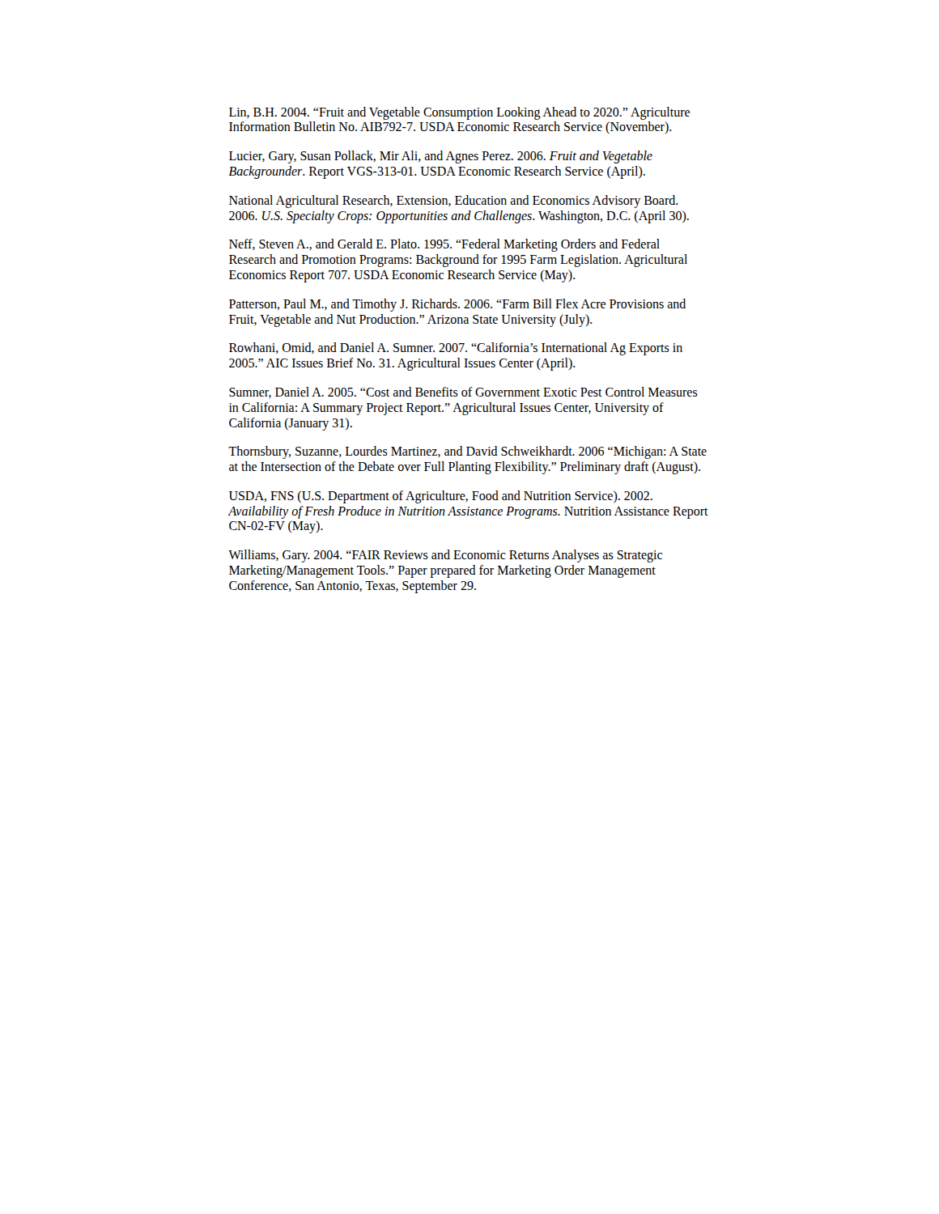Lin, B.H. 2004. “Fruit and Vegetable Consumption Looking Ahead to 2020.” Agriculture Information Bulletin No. AIB792-7. USDA Economic Research Service (November).
Lucier, Gary, Susan Pollack, Mir Ali, and Agnes Perez. 2006. Fruit and Vegetable Backgrounder. Report VGS-313-01. USDA Economic Research Service (April).
National Agricultural Research, Extension, Education and Economics Advisory Board. 2006. U.S. Specialty Crops: Opportunities and Challenges. Washington, D.C. (April 30).
Neff, Steven A., and Gerald E. Plato. 1995. “Federal Marketing Orders and Federal Research and Promotion Programs: Background for 1995 Farm Legislation. Agricultural Economics Report 707. USDA Economic Research Service (May).
Patterson, Paul M., and Timothy J. Richards. 2006. “Farm Bill Flex Acre Provisions and Fruit, Vegetable and Nut Production.” Arizona State University (July).
Rowhani, Omid, and Daniel A. Sumner. 2007. “California’s International Ag Exports in 2005.” AIC Issues Brief No. 31. Agricultural Issues Center (April).
Sumner, Daniel A. 2005. “Cost and Benefits of Government Exotic Pest Control Measures in California: A Summary Project Report.” Agricultural Issues Center, University of California (January 31).
Thornsbury, Suzanne, Lourdes Martinez, and David Schweikhardt. 2006 “Michigan: A State at the Intersection of the Debate over Full Planting Flexibility.” Preliminary draft (August).
USDA, FNS (U.S. Department of Agriculture, Food and Nutrition Service). 2002. Availability of Fresh Produce in Nutrition Assistance Programs. Nutrition Assistance Report CN-02-FV (May).
Williams, Gary. 2004. “FAIR Reviews and Economic Returns Analyses as Strategic Marketing/Management Tools.” Paper prepared for Marketing Order Management Conference, San Antonio, Texas, September 29.